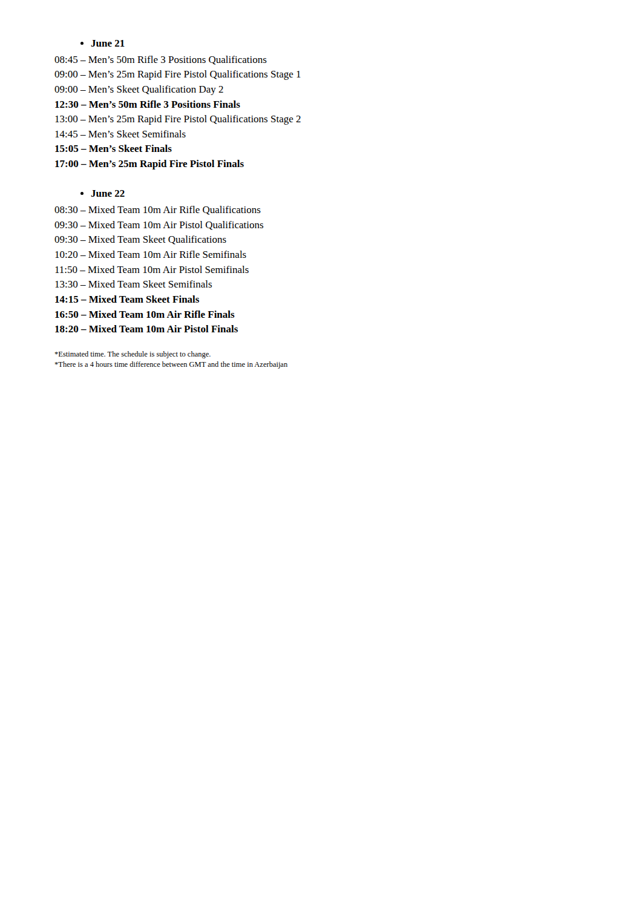June 21
08:45 – Men’s 50m Rifle 3 Positions Qualifications
09:00 – Men’s 25m Rapid Fire Pistol Qualifications Stage 1
09:00 – Men’s Skeet Qualification Day 2
12:30 – Men’s 50m Rifle 3 Positions Finals
13:00 – Men’s 25m Rapid Fire Pistol Qualifications Stage 2
14:45 – Men’s Skeet Semifinals
15:05 – Men’s Skeet Finals
17:00 – Men’s 25m Rapid Fire Pistol Finals
June 22
08:30 – Mixed Team 10m Air Rifle Qualifications
09:30 – Mixed Team 10m Air Pistol Qualifications
09:30 – Mixed Team Skeet Qualifications
10:20 – Mixed Team 10m Air Rifle Semifinals
11:50 – Mixed Team 10m Air Pistol Semifinals
13:30 – Mixed Team Skeet Semifinals
14:15 – Mixed Team Skeet Finals
16:50 – Mixed Team 10m Air Rifle Finals
18:20 – Mixed Team 10m Air Pistol Finals
*Estimated time. The schedule is subject to change.
*There is a 4 hours time difference between GMT and the time in Azerbaijan